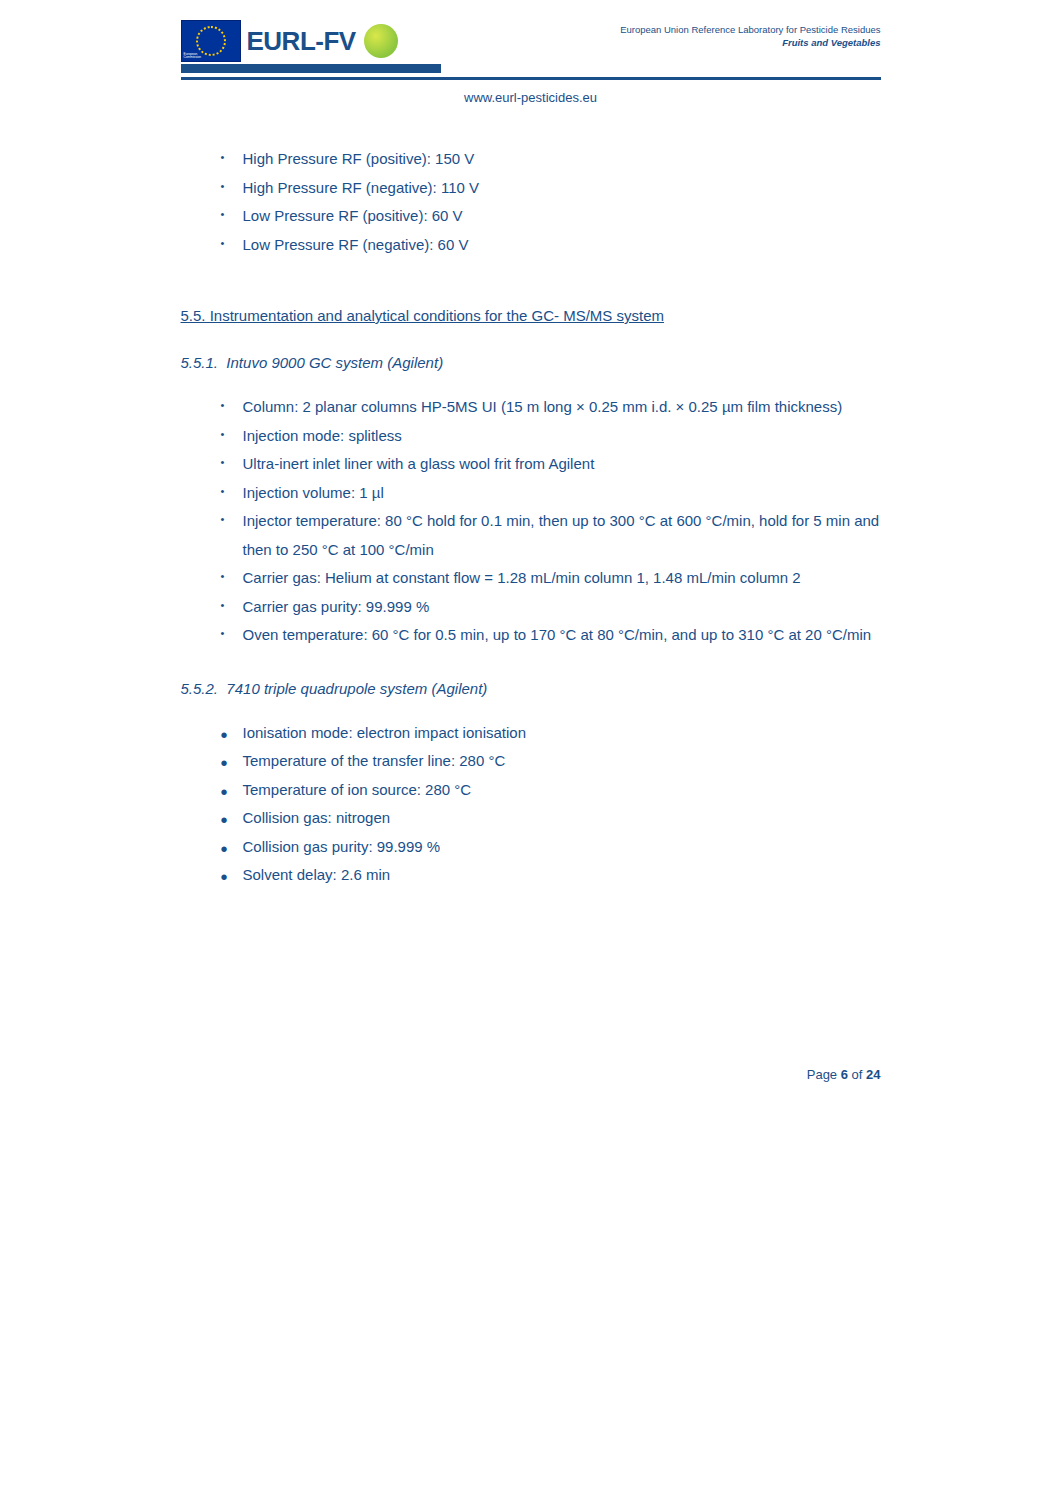European
Commission
EURL-FV
European Union Reference Laboratory for Pesticide Residues
Fruits and Vegetables
www.eurl-pesticides.eu
High Pressure RF (positive): 150 V
High Pressure RF (negative): 110 V
Low Pressure RF (positive): 60 V
Low Pressure RF (negative): 60 V
5.5. Instrumentation and analytical conditions for the GC- MS/MS system
5.5.1. Intuvo 9000 GC system (Agilent)
Column: 2 planar columns HP-5MS UI (15 m long × 0.25 mm i.d. × 0.25 µm film thickness)
Injection mode: splitless
Ultra-inert inlet liner with a glass wool frit from Agilent
Injection volume: 1 µl
Injector temperature: 80 °C hold for 0.1 min, then up to 300 °C at 600 °C/min, hold for 5 min and then to 250 °C at 100 °C/min
Carrier gas: Helium at constant flow = 1.28 mL/min column 1, 1.48 mL/min column 2
Carrier gas purity: 99.999 %
Oven temperature: 60 °C for 0.5 min, up to 170 °C at 80 °C/min, and up to 310 °C at 20 °C/min
5.5.2. 7410 triple quadrupole system (Agilent)
Ionisation mode: electron impact ionisation
Temperature of the transfer line: 280 °C
Temperature of ion source: 280 °C
Collision gas: nitrogen
Collision gas purity: 99.999 %
Solvent delay: 2.6 min
Page 6 of 24